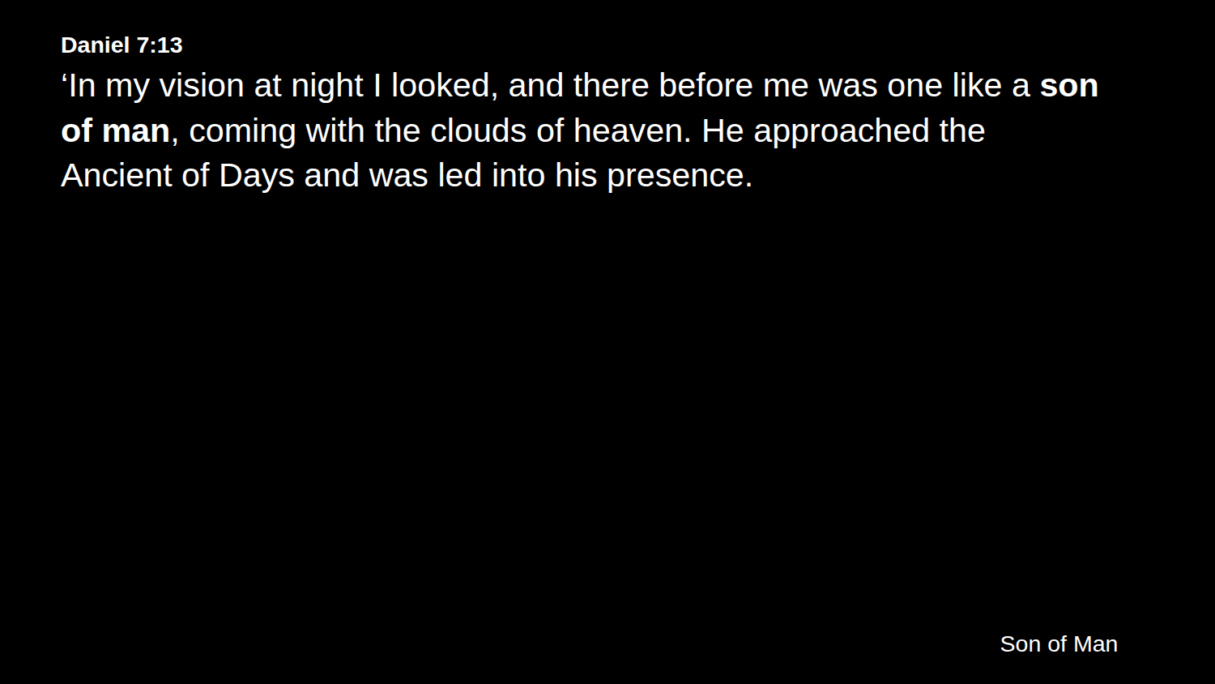Daniel 7:13
‘In my vision at night I looked, and there before me was one like a son of man, coming with the clouds of heaven. He approached the Ancient of Days and was led into his presence.
Son of Man